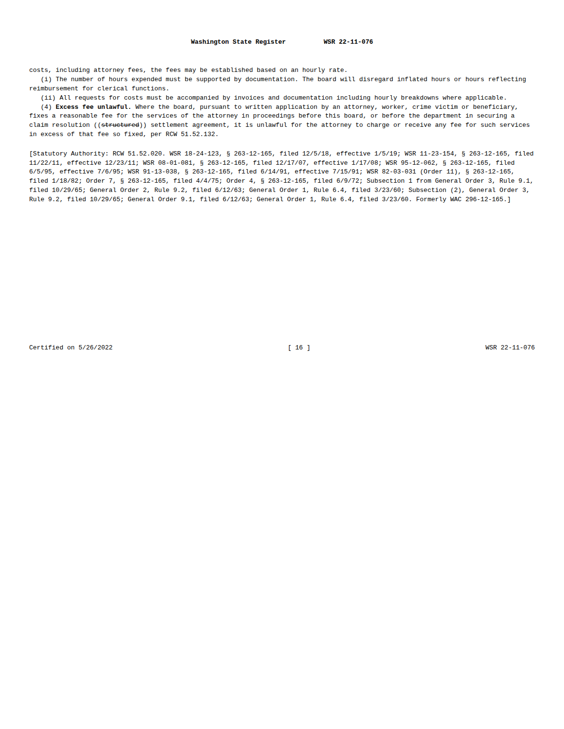Washington State Register WSR 22-11-076
costs, including attorney fees, the fees may be established based on an hourly rate.
(i) The number of hours expended must be supported by documentation. The board will disregard inflated hours or hours reflecting reimbursement for clerical functions.
(ii) All requests for costs must be accompanied by invoices and documentation including hourly breakdowns where applicable.
(4) Excess fee unlawful. Where the board, pursuant to written application by an attorney, worker, crime victim or beneficiary, fixes a reasonable fee for the services of the attorney in proceedings before this board, or before the department in securing a claim resolution ((structured)) settlement agreement, it is unlawful for the attorney to charge or receive any fee for such services in excess of that fee so fixed, per RCW 51.52.132.
[Statutory Authority: RCW 51.52.020. WSR 18-24-123, § 263-12-165, filed 12/5/18, effective 1/5/19; WSR 11-23-154, § 263-12-165, filed 11/22/11, effective 12/23/11; WSR 08-01-081, § 263-12-165, filed 12/17/07, effective 1/17/08; WSR 95-12-062, § 263-12-165, filed 6/5/95, effective 7/6/95; WSR 91-13-038, § 263-12-165, filed 6/14/91, effective 7/15/91; WSR 82-03-031 (Order 11), § 263-12-165, filed 1/18/82; Order 7, § 263-12-165, filed 4/4/75; Order 4, § 263-12-165, filed 6/9/72; Subsection 1 from General Order 3, Rule 9.1, filed 10/29/65; General Order 2, Rule 9.2, filed 6/12/63; General Order 1, Rule 6.4, filed 3/23/60; Subsection (2), General Order 3, Rule 9.2, filed 10/29/65; General Order 9.1, filed 6/12/63; General Order 1, Rule 6.4, filed 3/23/60. Formerly WAC 296-12-165.]
Certified on 5/26/2022 [ 16 ] WSR 22-11-076